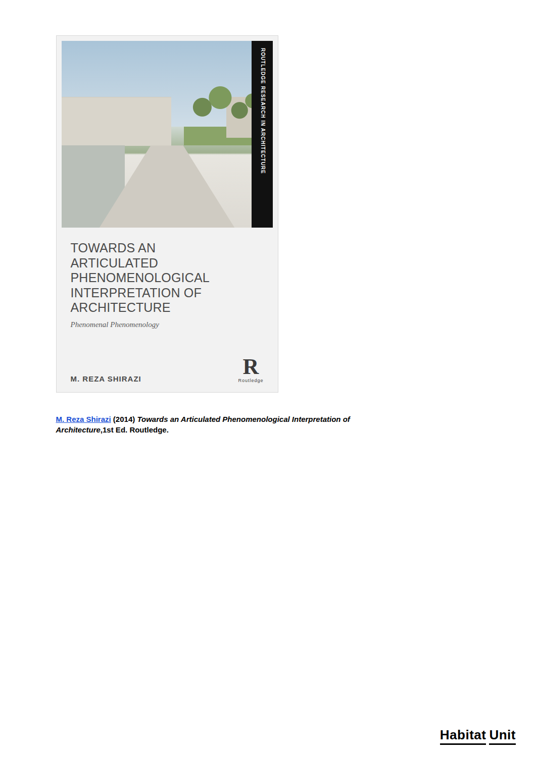Routledge Research in Architecture
TOWARDS AN
ARTICULATED
PHENOMENOLOGICAL
INTERPRETATION OF
ARCHITECTURE
Phenomenal Phenomenology
M. REZA SHIRAZI
R
Routledge
M. Reza Shirazi (2014) Towards an Articulated Phenomenological Interpretation of Architecture,1st Ed. Routledge.
Habitat Unit